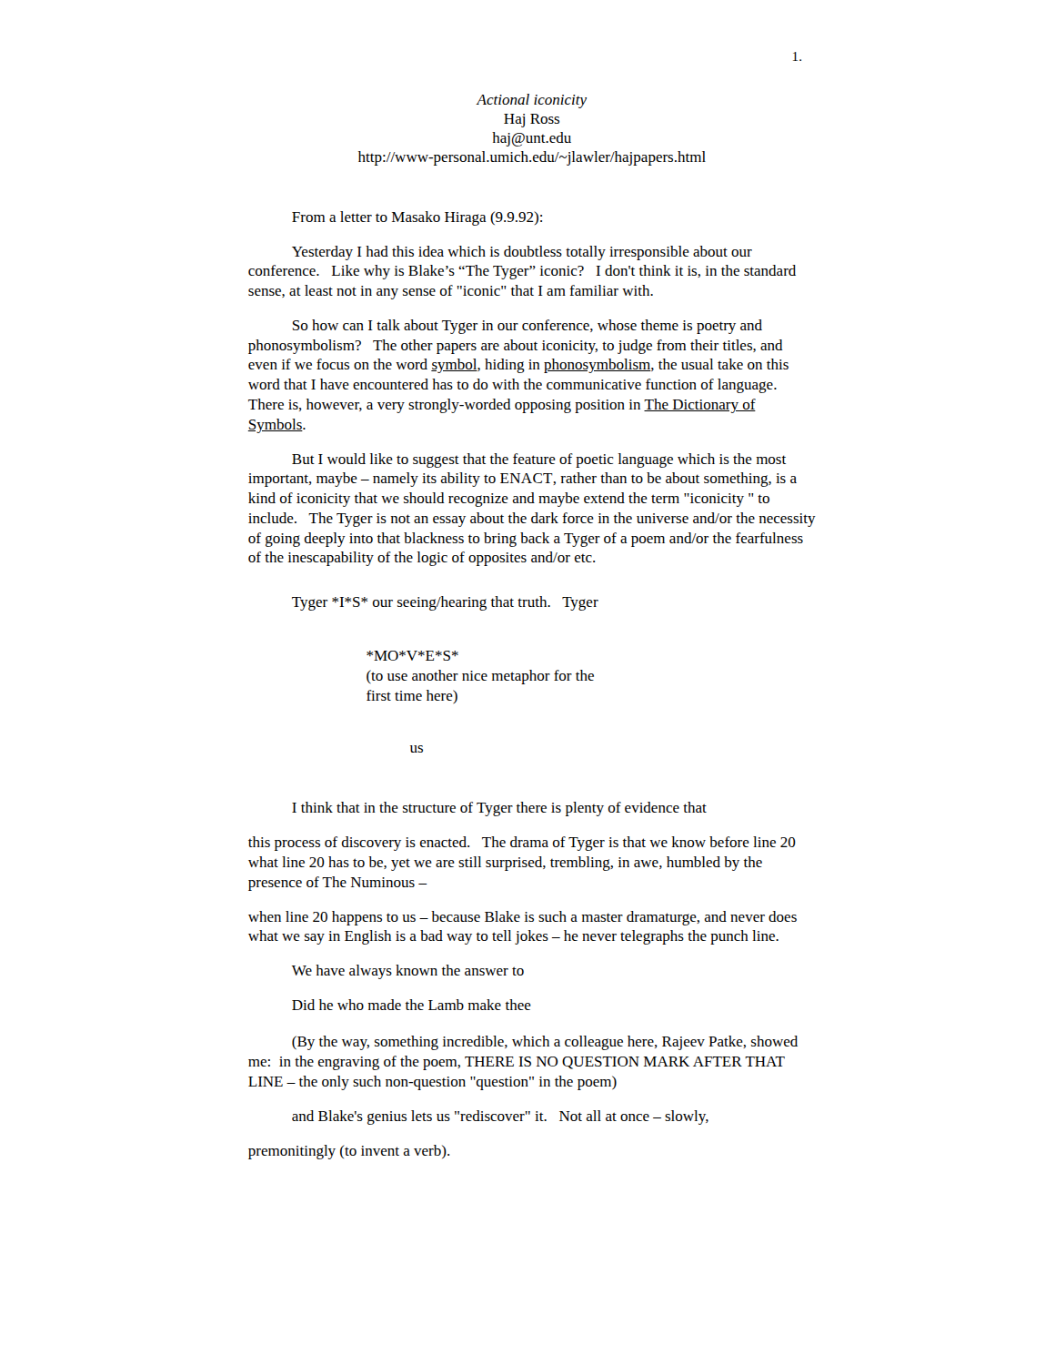1.
Actional iconicity
Haj Ross
haj@unt.edu
http://www-personal.umich.edu/~jlawler/hajpapers.html
From a letter to Masako Hiraga (9.9.92):
Yesterday I had this idea which is doubtless totally irresponsible about our conference. Like why is Blake’s “The Tyger” iconic? I don't think it is, in the standard sense, at least not in any sense of "iconic" that I am familiar with.
So how can I talk about Tyger in our conference, whose theme is poetry and phonosymbolism? The other papers are about iconicity, to judge from their titles, and even if we focus on the word symbol, hiding in phonosymbolism, the usual take on this word that I have encountered has to do with the communicative function of language. There is, however, a very strongly-worded opposing position in The Dictionary of Symbols.
But I would like to suggest that the feature of poetic language which is the most important, maybe – namely its ability to ENACT, rather than to be about something, is a kind of iconicity that we should recognize and maybe extend the term "iconicity " to include. The Tyger is not an essay about the dark force in the universe and/or the necessity of going deeply into that blackness to bring back a Tyger of a poem and/or the fearfulness of the inescapability of the logic of opposites and/or etc.
Tyger *I*S* our seeing/hearing that truth. Tyger
*MO*V*E*S*(to use another nice metaphor for the
first time here)
us
I think that in the structure of Tyger there is plenty of evidence that
this process of discovery is enacted. The drama of Tyger is that we know before line 20 what line 20 has to be, yet we are still surprised, trembling, in awe, humbled by the presence of The Numinous –
when line 20 happens to us – because Blake is such a master dramaturge, and never does what we say in English is a bad way to tell jokes – he never telegraphs the punch line.
We have always known the answer to
Did he who made the Lamb make thee
(By the way, something incredible, which a colleague here, Rajeev Patke, showed me: in the engraving of the poem, THERE IS NO QUESTION MARK AFTER THAT LINE – the only such non-question "question" in the poem)
and Blake's genius lets us "rediscover" it. Not all at once – slowly,
premonitingly (to invent a verb).